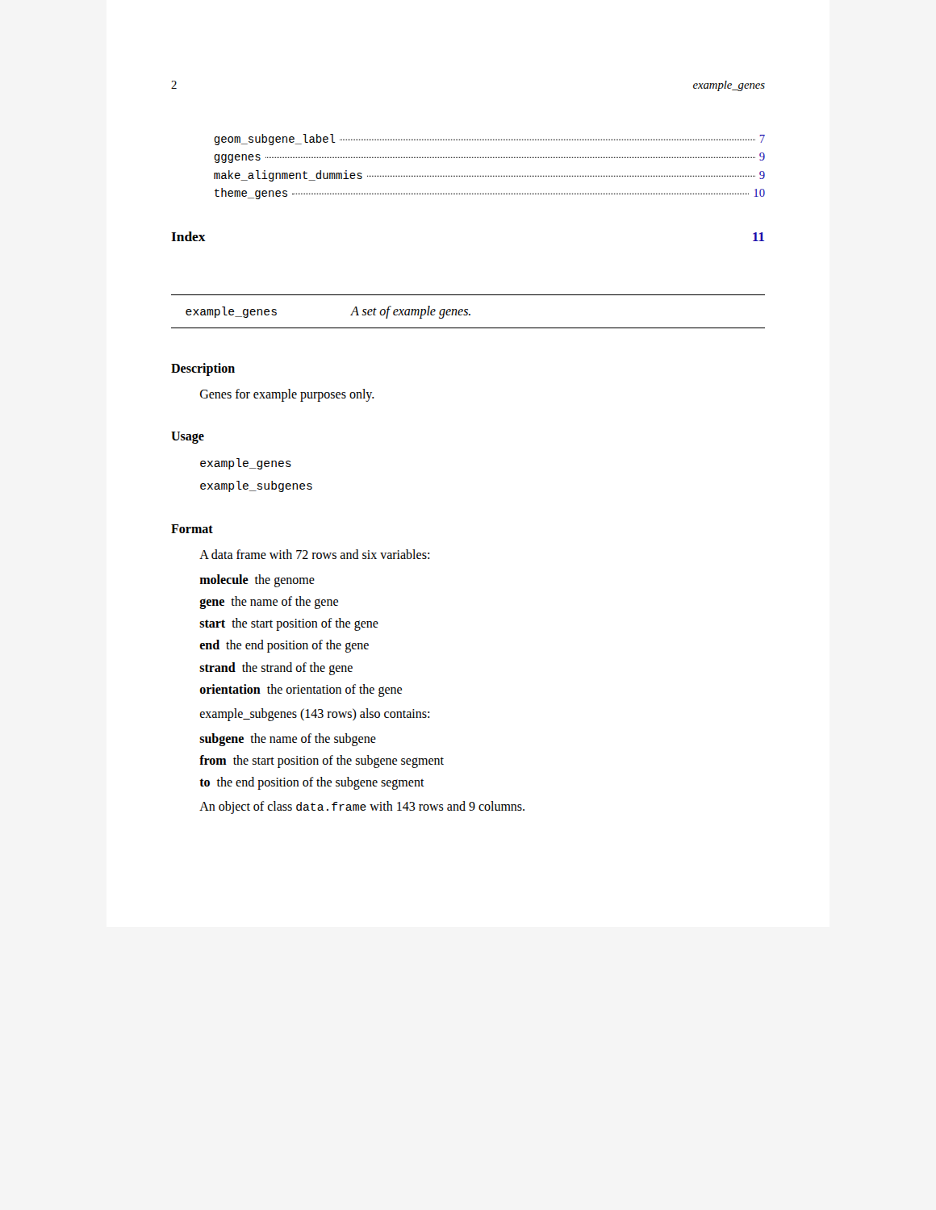2 example_genes
geom_subgene_label 7
gggenes 9
make_alignment_dummies 9
theme_genes 10
Index 11
example_genes A set of example genes.
Description
Genes for example purposes only.
Usage
example_genes
example_subgenes
Format
A data frame with 72 rows and six variables:
molecule
the genome
gene
the name of the gene
start
the start position of the gene
end
the end position of the gene
strand
the strand of the gene
orientation
the orientation of the gene
example_subgenes (143 rows) also contains:
subgene
the name of the subgene
from
the start position of the subgene segment
to
the end position of the subgene segment
An object of class data.frame with 143 rows and 9 columns.